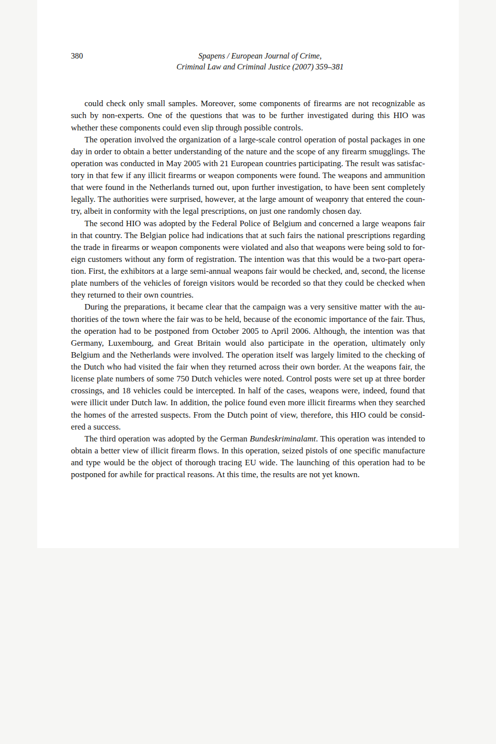380
Spapens / European Journal of Crime,
Criminal Law and Criminal Justice (2007) 359–381
could check only small samples. Moreover, some components of firearms are not recognizable as such by non-experts. One of the questions that was to be further investigated during this HIO was whether these components could even slip through possible controls.
The operation involved the organization of a large-scale control operation of postal packages in one day in order to obtain a better understanding of the nature and the scope of any firearm smugglings. The operation was conducted in May 2005 with 21 European countries participating. The result was satisfactory in that few if any illicit firearms or weapon components were found. The weapons and ammunition that were found in the Netherlands turned out, upon further investigation, to have been sent completely legally. The authorities were surprised, however, at the large amount of weaponry that entered the country, albeit in conformity with the legal prescriptions, on just one randomly chosen day.
The second HIO was adopted by the Federal Police of Belgium and concerned a large weapons fair in that country. The Belgian police had indications that at such fairs the national prescriptions regarding the trade in firearms or weapon components were violated and also that weapons were being sold to foreign customers without any form of registration. The intention was that this would be a two-part operation. First, the exhibitors at a large semi-annual weapons fair would be checked, and, second, the license plate numbers of the vehicles of foreign visitors would be recorded so that they could be checked when they returned to their own countries.
During the preparations, it became clear that the campaign was a very sensitive matter with the authorities of the town where the fair was to be held, because of the economic importance of the fair. Thus, the operation had to be postponed from October 2005 to April 2006. Although, the intention was that Germany, Luxembourg, and Great Britain would also participate in the operation, ultimately only Belgium and the Netherlands were involved. The operation itself was largely limited to the checking of the Dutch who had visited the fair when they returned across their own border. At the weapons fair, the license plate numbers of some 750 Dutch vehicles were noted. Control posts were set up at three border crossings, and 18 vehicles could be intercepted. In half of the cases, weapons were, indeed, found that were illicit under Dutch law. In addition, the police found even more illicit firearms when they searched the homes of the arrested suspects. From the Dutch point of view, therefore, this HIO could be considered a success.
The third operation was adopted by the German Bundeskriminalamt. This operation was intended to obtain a better view of illicit firearm flows. In this operation, seized pistols of one specific manufacture and type would be the object of thorough tracing EU wide. The launching of this operation had to be postponed for awhile for practical reasons. At this time, the results are not yet known.